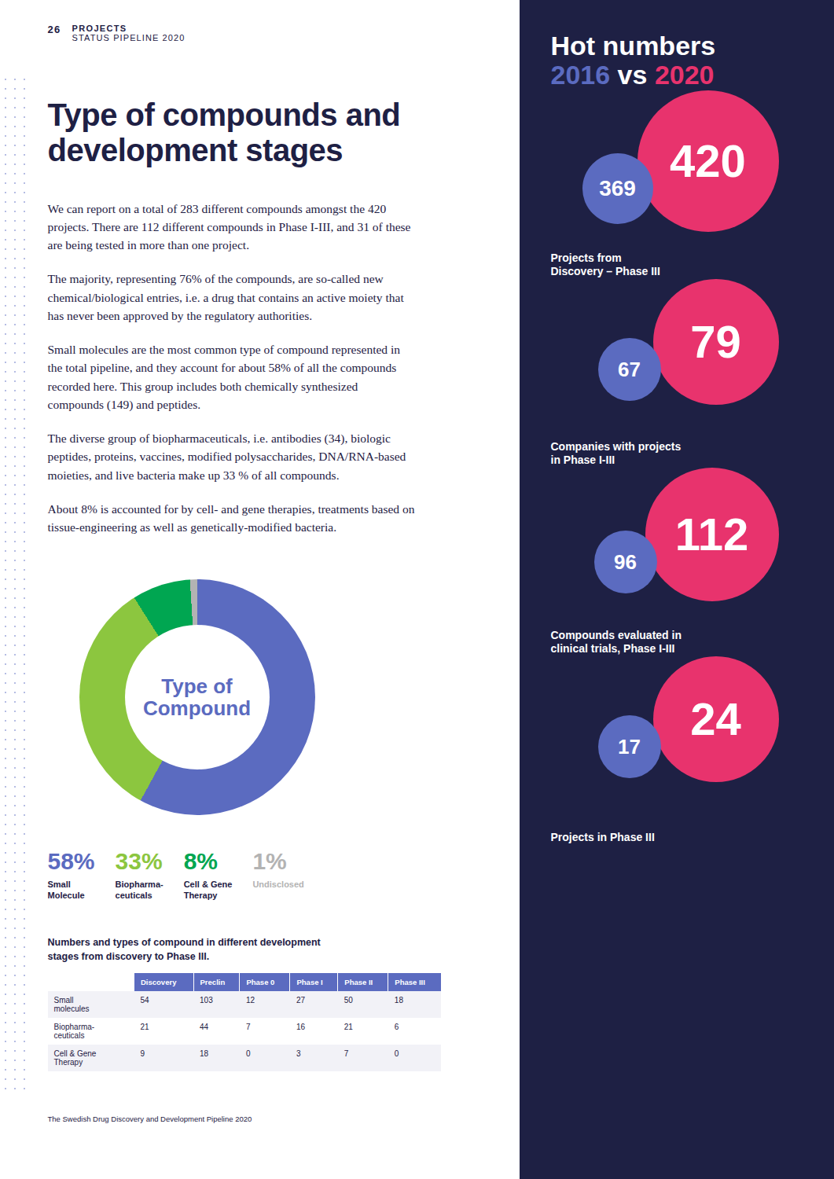26 PROJECTS
STATUS PIPELINE 2020
Type of compounds and
development stages
We can report on a total of 283 different compounds amongst the 420 projects. There are 112 different compounds in Phase I-III, and 31 of these are being tested in more than one project.
The majority, representing 76% of the compounds, are so-called new chemical/biological entries, i.e. a drug that contains an active moiety that has never been approved by the regulatory authorities.
Small molecules are the most common type of compound represented in the total pipeline, and they account for about 58% of all the compounds recorded here. This group includes both chemically synthesized compounds (149) and peptides.
The diverse group of biopharmaceuticals, i.e. antibodies (34), biologic peptides, proteins, vaccines, modified polysaccharides, DNA/RNA-based moieties, and live bacteria make up 33 % of all compounds.
About 8% is accounted for by cell- and gene therapies, treatments based on tissue-engineering as well as genetically-modified bacteria.
Type of
Compound
58% Small
Molecule
33% Biopharma-
ceuticals
8% Cell & Gene
Therapy
1% Undisclosed
Numbers and types of compound in different development
stages from discovery to Phase III.
| | Discovery | Preclin | Phase 0 | Phase I | Phase II | Phase III |
| --- | --- | --- | --- | --- | --- | --- |
| Small molecules | 54 | 103 | 12 | 27 | 50 | 18 |
| Biopharma- ceuticals | 21 | 44 | 7 | 16 | 21 | 6 |
| Cell & Gene Therapy | 9 | 18 | 0 | 3 | 7 | 0 |
The Swedish Drug Discovery and Development Pipeline 2020
Hot numbers
2016 vs 2020
420
369
Projects from
Discovery – Phase III
79
67
Companies with projects
in Phase I-III
112
96
Compounds evaluated in
clinical trials, Phase I-III
24
17
Projects in Phase III